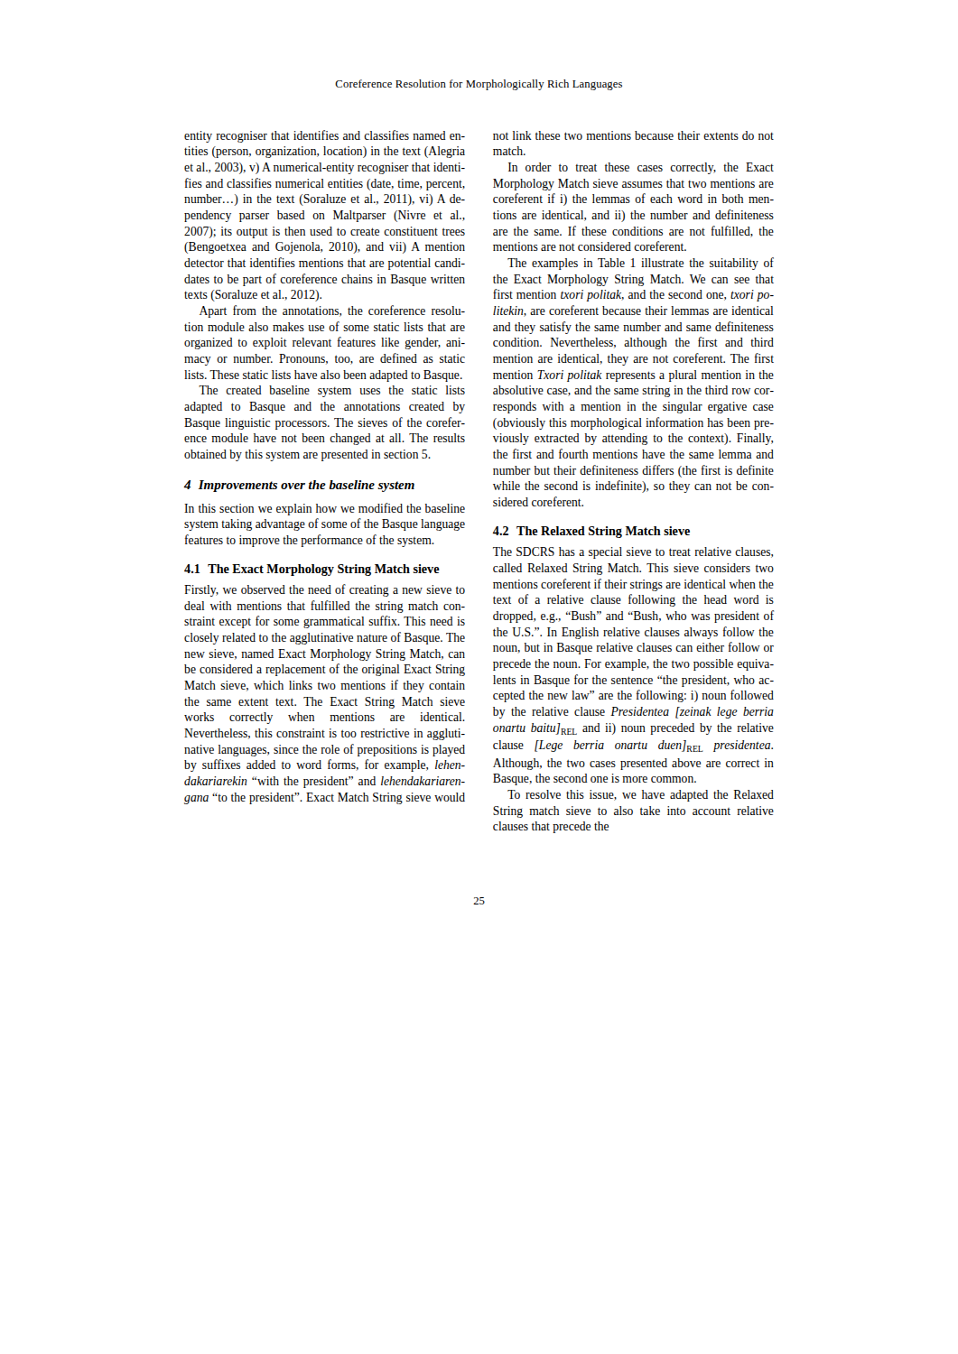Coreference Resolution for Morphologically Rich Languages
entity recogniser that identifies and classifies named entities (person, organization, location) in the text (Alegria et al., 2003), v) A numerical-entity recogniser that identifies and classifies numerical entities (date, time, percent, number…) in the text (Soraluze et al., 2011), vi) A dependency parser based on Maltparser (Nivre et al., 2007); its output is then used to create constituent trees (Bengoetxea and Gojenola, 2010), and vii) A mention detector that identifies mentions that are potential candidates to be part of coreference chains in Basque written texts (Soraluze et al., 2012).
Apart from the annotations, the coreference resolution module also makes use of some static lists that are organized to exploit relevant features like gender, animacy or number. Pronouns, too, are defined as static lists. These static lists have also been adapted to Basque.
The created baseline system uses the static lists adapted to Basque and the annotations created by Basque linguistic processors. The sieves of the coreference module have not been changed at all. The results obtained by this system are presented in section 5.
4 Improvements over the baseline system
In this section we explain how we modified the baseline system taking advantage of some of the Basque language features to improve the performance of the system.
4.1 The Exact Morphology String Match sieve
Firstly, we observed the need of creating a new sieve to deal with mentions that fulfilled the string match constraint except for some grammatical suffix. This need is closely related to the agglutinative nature of Basque. The new sieve, named Exact Morphology String Match, can be considered a replacement of the original Exact String Match sieve, which links two mentions if they contain the same extent text. The Exact String Match sieve works correctly when mentions are identical. Nevertheless, this constraint is too restrictive in agglutinative languages, since the role of prepositions is played by suffixes added to word forms, for example, lehendakariarekin “with the president” and lehendakariarengana “to the president”. Exact Match String sieve would not link these two mentions because their extents do not match.
In order to treat these cases correctly, the Exact Morphology Match sieve assumes that two mentions are coreferent if i) the lemmas of each word in both mentions are identical, and ii) the number and definiteness are the same. If these conditions are not fulfilled, the mentions are not considered coreferent.
The examples in Table 1 illustrate the suitability of the Exact Morphology String Match. We can see that first mention txori politak, and the second one, txori politekin, are coreferent because their lemmas are identical and they satisfy the same number and same definiteness condition. Nevertheless, although the first and third mention are identical, they are not coreferent. The first mention Txori politak represents a plural mention in the absolutive case, and the same string in the third row corresponds with a mention in the singular ergative case (obviously this morphological information has been previously extracted by attending to the context). Finally, the first and fourth mentions have the same lemma and number but their definiteness differs (the first is definite while the second is indefinite), so they can not be considered coreferent.
4.2 The Relaxed String Match sieve
The SDCRS has a special sieve to treat relative clauses, called Relaxed String Match. This sieve considers two mentions coreferent if their strings are identical when the text of a relative clause following the head word is dropped, e.g., “Bush” and “Bush, who was president of the U.S.”. In English relative clauses always follow the noun, but in Basque relative clauses can either follow or precede the noun. For example, the two possible equivalents in Basque for the sentence “the president, who accepted the new law” are the following: i) noun followed by the relative clause Presidentea [zeinak lege berria onartu baitu]REL and ii) noun preceded by the relative clause [Lege berria onartu duen]REL presidentea. Although, the two cases presented above are correct in Basque, the second one is more common.
To resolve this issue, we have adapted the Relaxed String match sieve to also take into account relative clauses that precede the
25